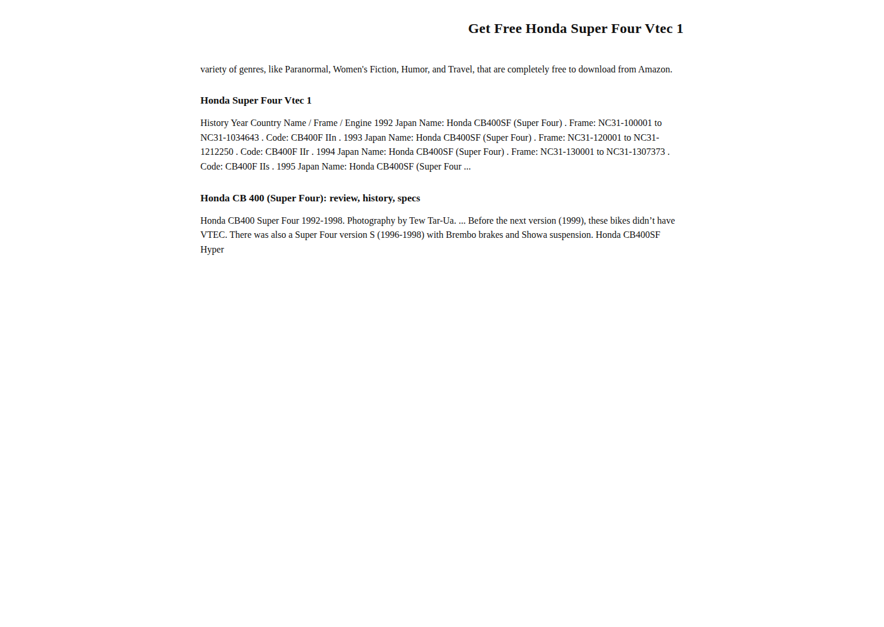Get Free Honda Super Four Vtec 1
variety of genres, like Paranormal, Women's Fiction, Humor, and Travel, that are completely free to download from Amazon.
Honda Super Four Vtec 1
History Year Country Name / Frame / Engine 1992 Japan Name: Honda CB400SF (Super Four) . Frame: NC31-100001 to NC31-1034643 . Code: CB400F IIn . 1993 Japan Name: Honda CB400SF (Super Four) . Frame: NC31-120001 to NC31-1212250 . Code: CB400F IIr . 1994 Japan Name: Honda CB400SF (Super Four) . Frame: NC31-130001 to NC31-1307373 . Code: CB400F IIs . 1995 Japan Name: Honda CB400SF (Super Four ...
Honda CB 400 (Super Four): review, history, specs
Honda CB400 Super Four 1992-1998. Photography by Tew Tar-Ua. ... Before the next version (1999), these bikes didn’t have VTEC. There was also a Super Four version S (1996-1998) with Brembo brakes and Showa suspension. Honda CB400SF Hyper